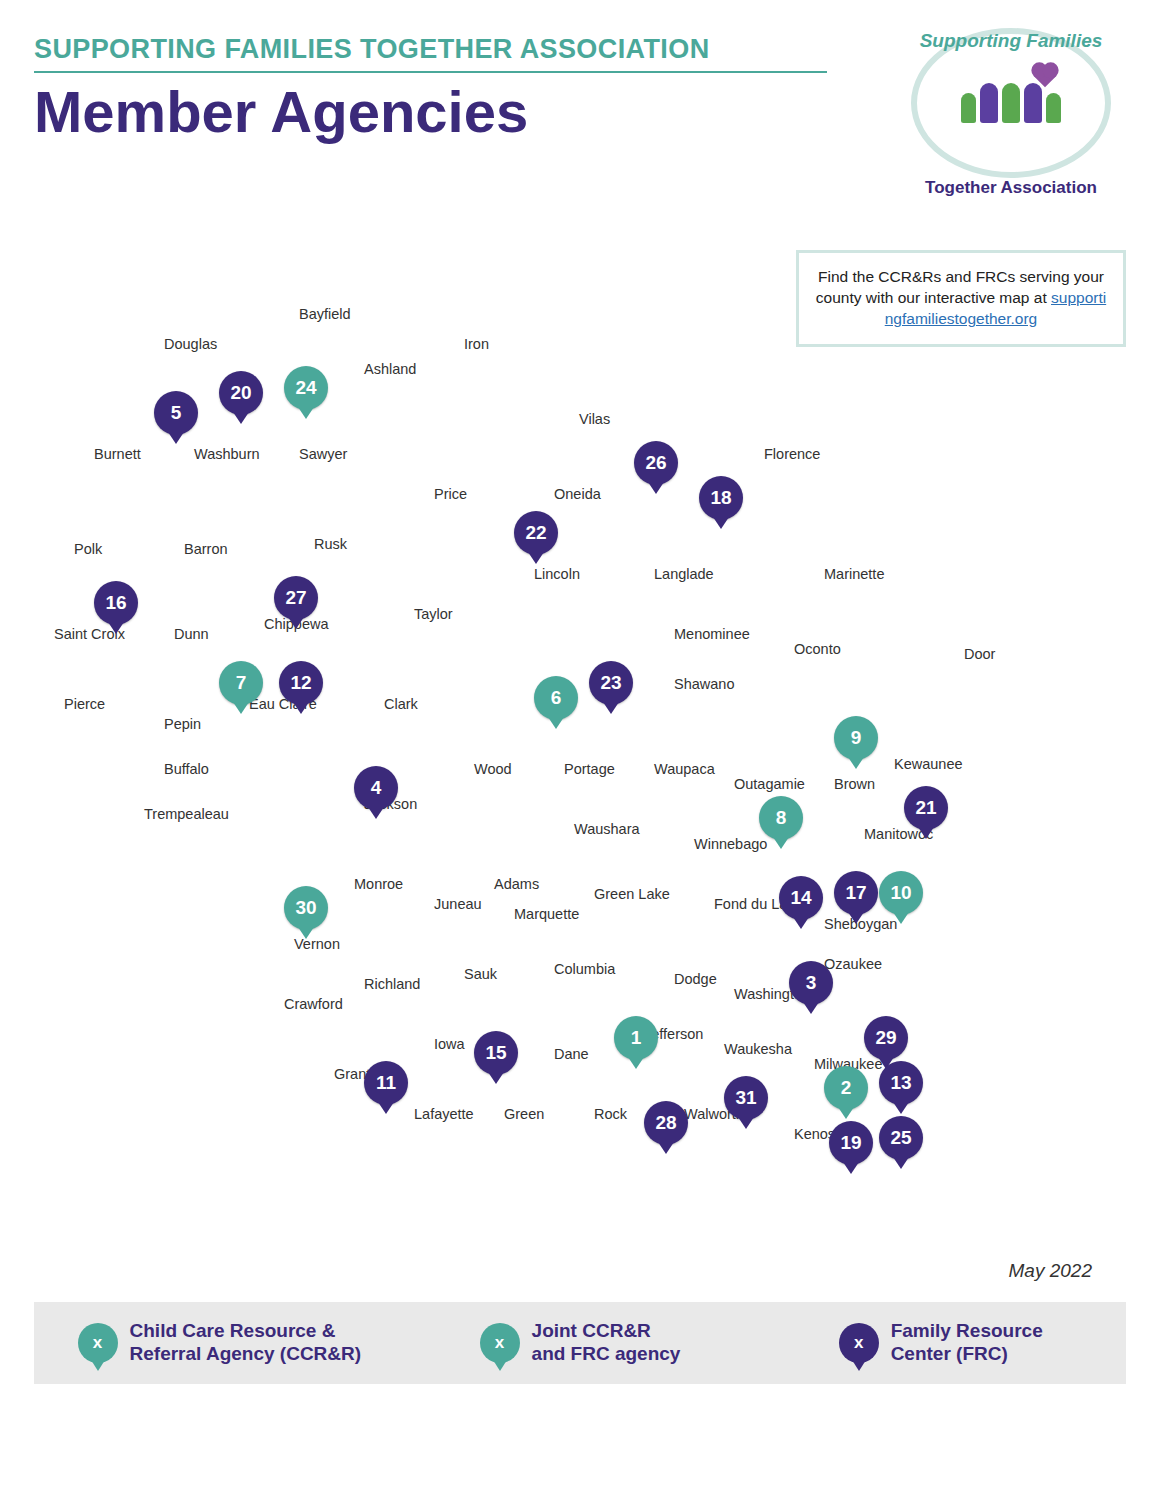Supporting Families Together Association
Member Agencies
Supporting Families
Together Association
Find the CCR&Rs and FRCs serving your county with our interactive map at supportingfamiliestogether.org
Douglas Bayfield Ashland Iron Vilas Florence Burnett Washburn Sawyer Price Oneida Polk Barron Rusk Marinette Langlade Lincoln Taylor Saint Croix Dunn Chippewa Menominee Oconto Door Pierce Eau Claire Clark Shawano Pepin Buffalo Wood Portage Waupaca Outagamie Brown Kewaunee Trempealeau Jackson Waushara Winnebago Manitowoc Monroe Adams Green Lake Fond du Lac Juneau Marquette Sheboygan Vernon Ozaukee Richland Sauk Columbia Dodge Crawford Washington Iowa Dane Jefferson Waukesha Milwaukee Grant Lafayette Green Rock Walworth Kenosha
5
20
24
26
18
22
16
27
7
12
6
23
9
4
21
8
14
17
10
30
3
1
29
15
11
2
13
31
28
19
25
May 2022
x
Child Care Resource &
Referral Agency (CCR&R)
x
Joint CCR&R
and FRC agency
x
Family Resource
Center (FRC)